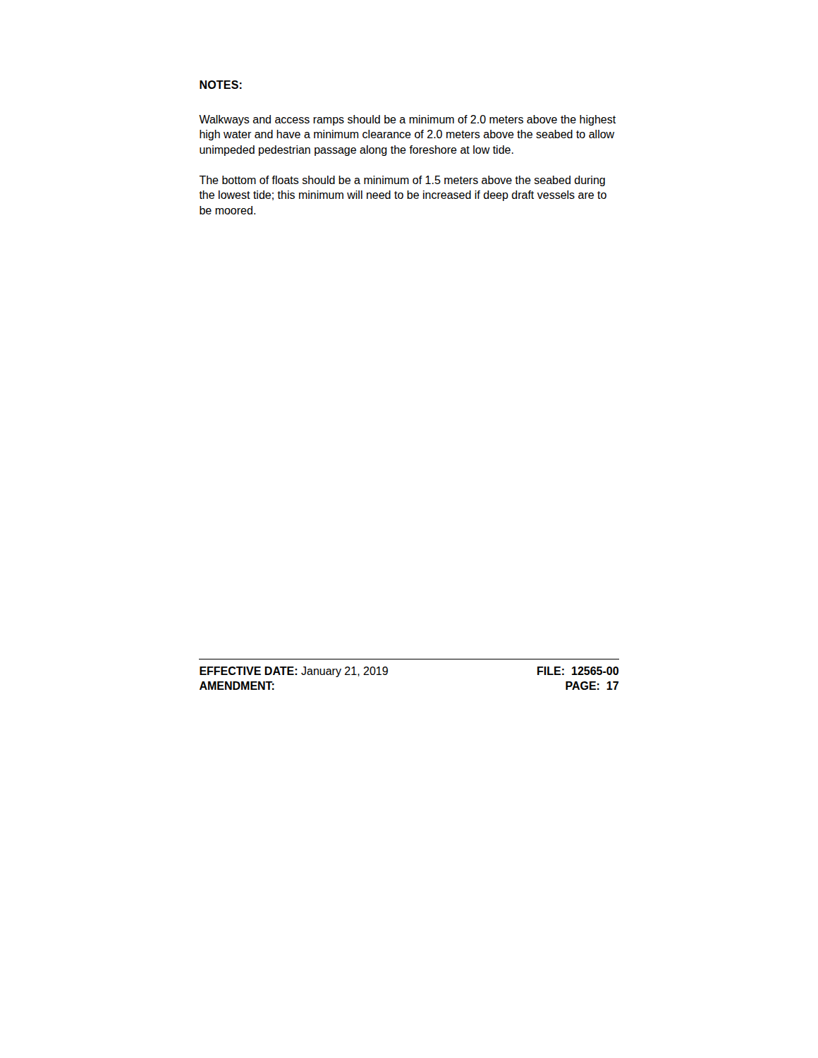NOTES:
Walkways and access ramps should be a minimum of 2.0 meters above the highest high water and have a minimum clearance of 2.0 meters above the seabed to allow unimpeded pedestrian passage along the foreshore at low tide.
The bottom of floats should be a minimum of 1.5 meters above the seabed during the lowest tide; this minimum will need to be increased if deep draft vessels are to be moored.
EFFECTIVE DATE: January 21, 2019
FILE: 12565-00
AMENDMENT:
PAGE: 17